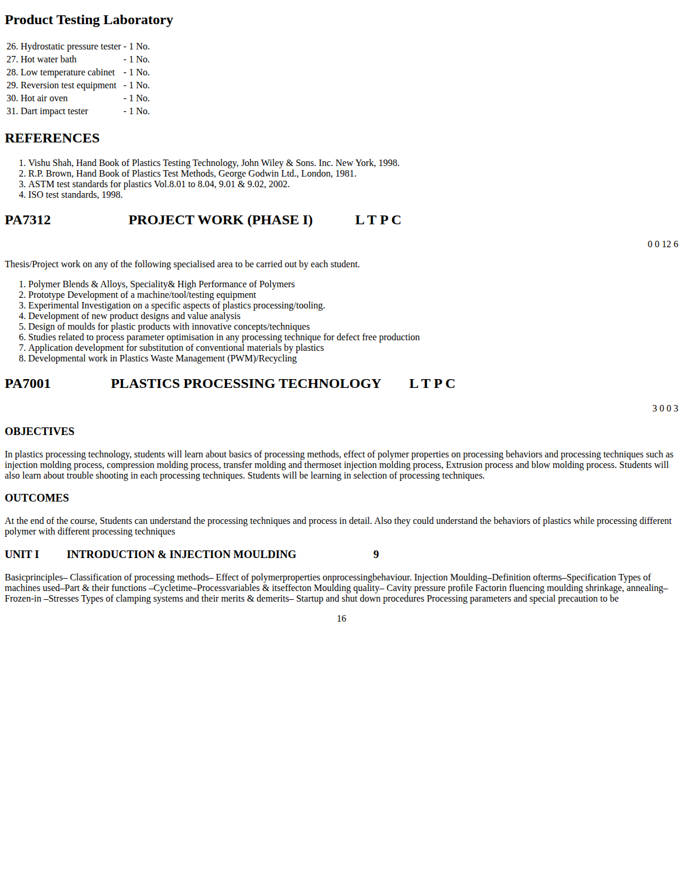Product Testing Laboratory
| 26. | Hydrostatic pressure tester | - | 1 No. |
| 27. | Hot water bath | - | 1 No. |
| 28. | Low temperature cabinet | - | 1 No. |
| 29. | Reversion test equipment | - | 1 No. |
| 30. | Hot air oven | - | 1 No. |
| 31. | Dart impact tester | - | 1 No. |
REFERENCES
Vishu Shah, Hand Book of Plastics Testing Technology, John Wiley & Sons. Inc. New York, 1998.
R.P. Brown, Hand Book of Plastics Test Methods, George Godwin Ltd., London, 1981.
ASTM test standards for plastics Vol.8.01 to 8.04, 9.01 & 9.02, 2002.
ISO test standards, 1998.
PA7312 PROJECT WORK (PHASE I) L T P C
0 0 12 6
Thesis/Project work on any of the following specialised area to be carried out by each student.
Polymer Blends & Alloys, Speciality& High Performance of Polymers
Prototype Development of a machine/tool/testing equipment
Experimental Investigation on a specific aspects of plastics processing/tooling.
Development of new product designs and value analysis
Design of moulds for plastic products with innovative concepts/techniques
Studies related to process parameter optimisation in any processing technique for defect free production
Application development for substitution of conventional materials by plastics
Developmental work in Plastics Waste Management (PWM)/Recycling
PA7001 PLASTICS PROCESSING TECHNOLOGY L T P C
3 0 0 3
OBJECTIVES
In plastics processing technology, students will learn about basics of processing methods, effect of polymer properties on processing behaviors and processing techniques such as injection molding process, compression molding process, transfer molding and thermoset injection molding process, Extrusion process and blow molding process. Students will also learn about trouble shooting in each processing techniques. Students will be learning in selection of processing techniques.
OUTCOMES
At the end of the course, Students can understand the processing techniques and process in detail. Also they could understand the behaviors of plastics while processing different polymer with different processing techniques
UNIT I INTRODUCTION & INJECTION MOULDING 9
Basicprinciples– Classification of processing methods– Effect of polymerproperties onprocessingbehaviour. Injection Moulding–Definition ofterms–Specification Types of machines used–Part & their functions –Cycletime–Processvariables & itseffecton Moulding quality– Cavity pressure profile Factorin fluencing moulding shrinkage, annealing–Frozen-in –Stresses Types of clamping systems and their merits & demerits– Startup and shut down procedures Processing parameters and special precaution to be
16